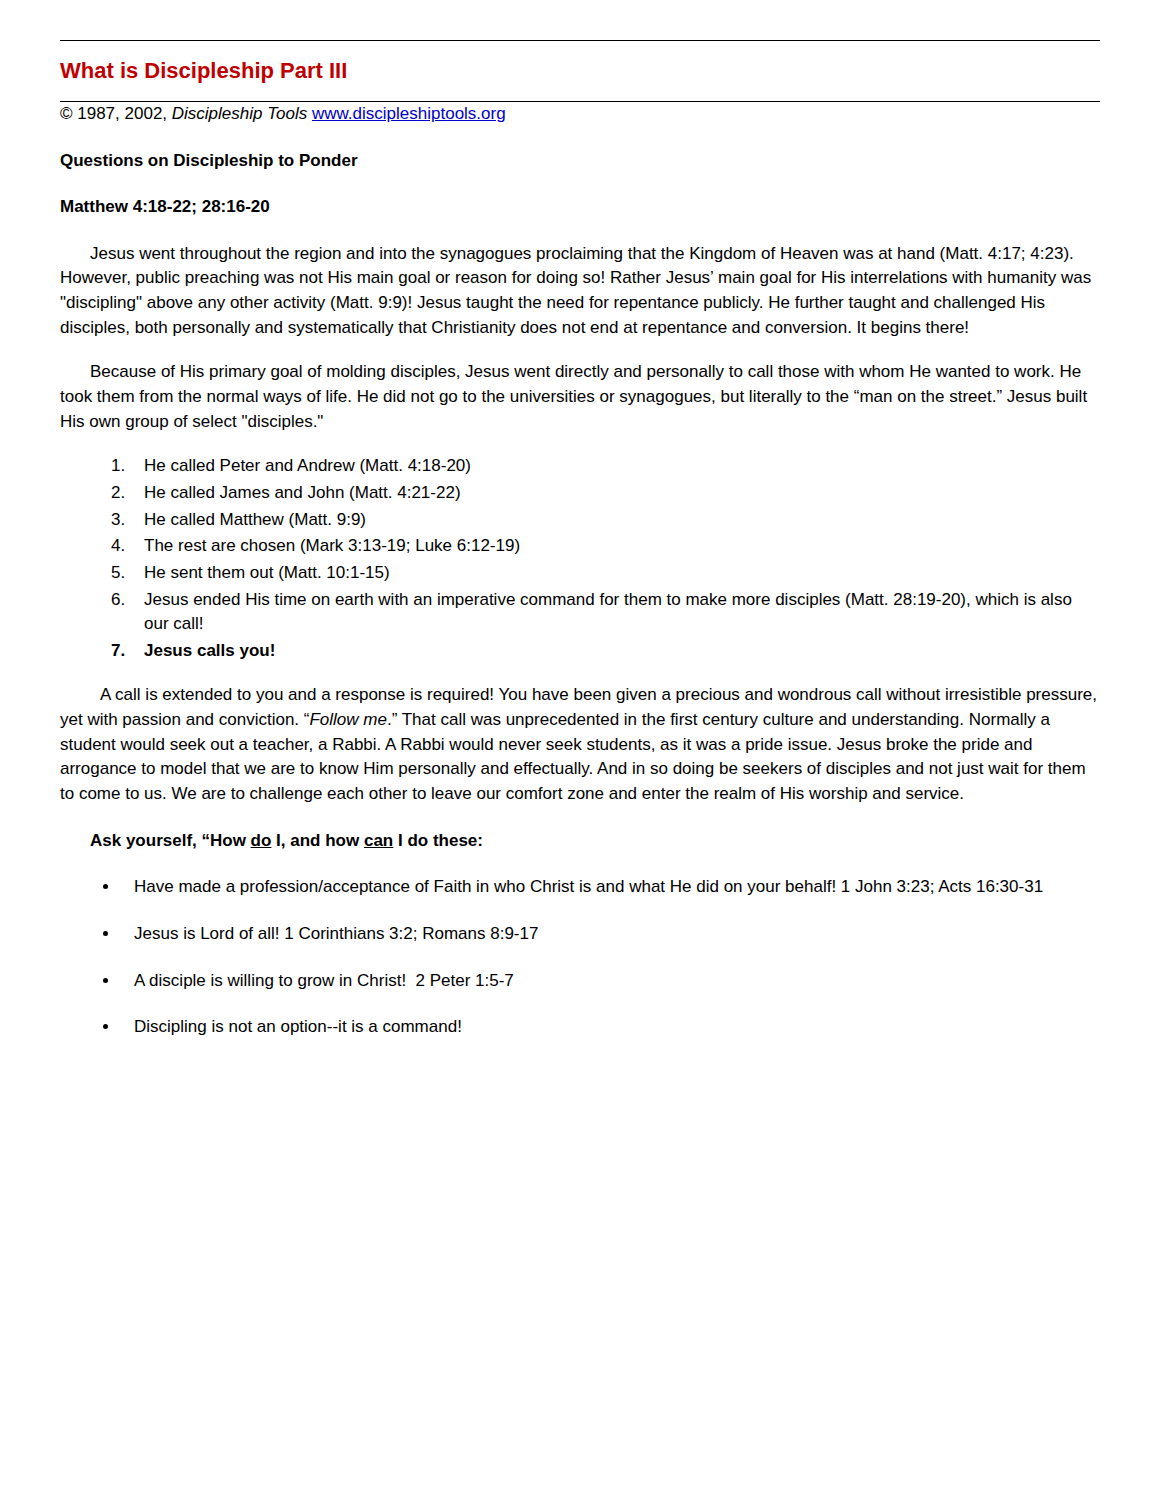What is Discipleship Part III
© 1987, 2002, Discipleship Tools www.discipleshiptools.org
Questions on Discipleship to Ponder
Matthew 4:18-22; 28:16-20
Jesus went throughout the region and into the synagogues proclaiming that the Kingdom of Heaven was at hand (Matt. 4:17; 4:23). However, public preaching was not His main goal or reason for doing so! Rather Jesus’ main goal for His interrelations with humanity was "discipling" above any other activity (Matt. 9:9)! Jesus taught the need for repentance publicly. He further taught and challenged His disciples, both personally and systematically that Christianity does not end at repentance and conversion. It begins there!
Because of His primary goal of molding disciples, Jesus went directly and personally to call those with whom He wanted to work. He took them from the normal ways of life. He did not go to the universities or synagogues, but literally to the “man on the street.” Jesus built His own group of select "disciples."
He called Peter and Andrew (Matt. 4:18-20)
He called James and John (Matt. 4:21-22)
He called Matthew (Matt. 9:9)
The rest are chosen (Mark 3:13-19; Luke 6:12-19)
He sent them out (Matt. 10:1-15)
Jesus ended His time on earth with an imperative command for them to make more disciples (Matt. 28:19-20), which is also our call!
Jesus calls you!
A call is extended to you and a response is required! You have been given a precious and wondrous call without irresistible pressure, yet with passion and conviction. “Follow me.” That call was unprecedented in the first century culture and understanding. Normally a student would seek out a teacher, a Rabbi. A Rabbi would never seek students, as it was a pride issue. Jesus broke the pride and arrogance to model that we are to know Him personally and effectually. And in so doing be seekers of disciples and not just wait for them to come to us. We are to challenge each other to leave our comfort zone and enter the realm of His worship and service.
Ask yourself, “How do I, and how can I do these:
Have made a profession/acceptance of Faith in who Christ is and what He did on your behalf! 1 John 3:23; Acts 16:30-31
Jesus is Lord of all! 1 Corinthians 3:2; Romans 8:9-17
A disciple is willing to grow in Christ! 2 Peter 1:5-7
Discipling is not an option--it is a command!